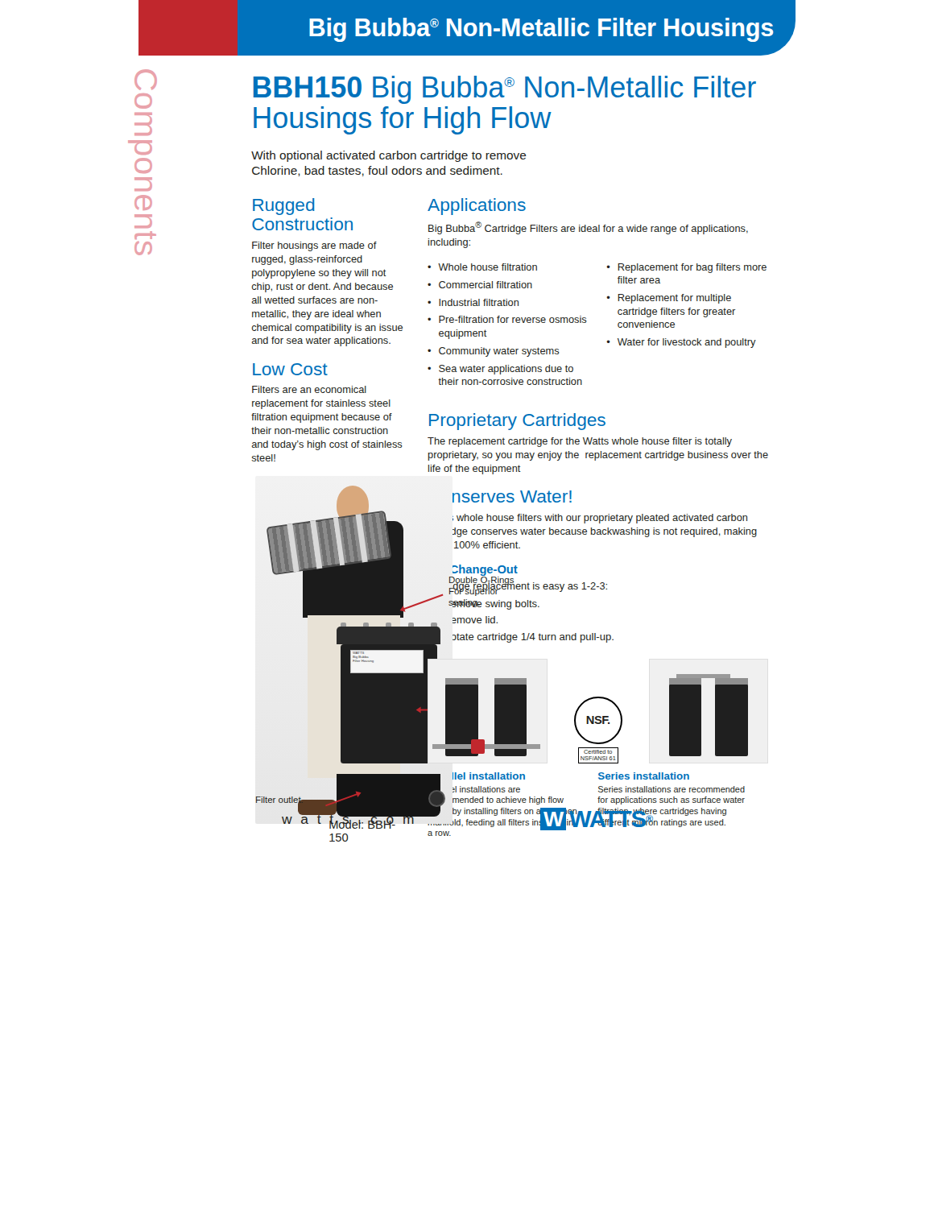Big Bubba® Non-Metallic Filter Housings
Components
BBH150 Big Bubba® Non-Metallic Filter Housings for High Flow
With optional activated carbon cartridge to remove Chlorine, bad tastes, foul odors and sediment.
Rugged Construction
Filter housings are made of rugged, glass-reinforced polypropylene so they will not chip, rust or dent. And because all wetted surfaces are non-metallic, they are ideal when chemical compatibility is an issue and for sea water applications.
Low Cost
Filters are an economical replacement for stainless steel filtration equipment because of their non-metallic construction and today’s high cost of stainless steel!
WATTS
Big Bubba
Filter Housing
Double O-Rings
For superior sealing.
Filter inlet.
Filter outlet.
Model: BBH-150
Applications
Big Bubba® Cartridge Filters are ideal for a wide range of applications, including:
Whole house filtration
Commercial filtration
Industrial filtration
Pre-filtration for reverse osmosis equipment
Community water systems
Sea water applications due to their non-corrosive construction
Replacement for bag filters more filter area
Replacement for multiple cartridge filters for greater convenience
Water for livestock and poultry
Proprietary Cartridges
The replacement cartridge for the Watts whole house filter is totally proprietary, so you may enjoy the replacement cartridge business over the life of the equipment
Conserves Water!
Watts whole house filters with our proprietary pleated activated carbon cartridge conserves water because backwashing is not required, making them 100% efficient.
E-Z Change-Out
Cartridge replacement is easy as 1-2-3:
Remove swing bolts.
Remove lid.
Rotate cartridge 1/4 turn and pull-up.
NSF.
Certified to
NSF/ANSI 61
Parallel installation
Parallel installations are recommended to achieve high flow rates, by installing filters on a common manifold, feeding all filters installed in a row.
Series installation
Series installations are recommended for applications such as surface water filtration, where cartridges having different micron ratings are used.
w a t t s . c o m
WWATTS®